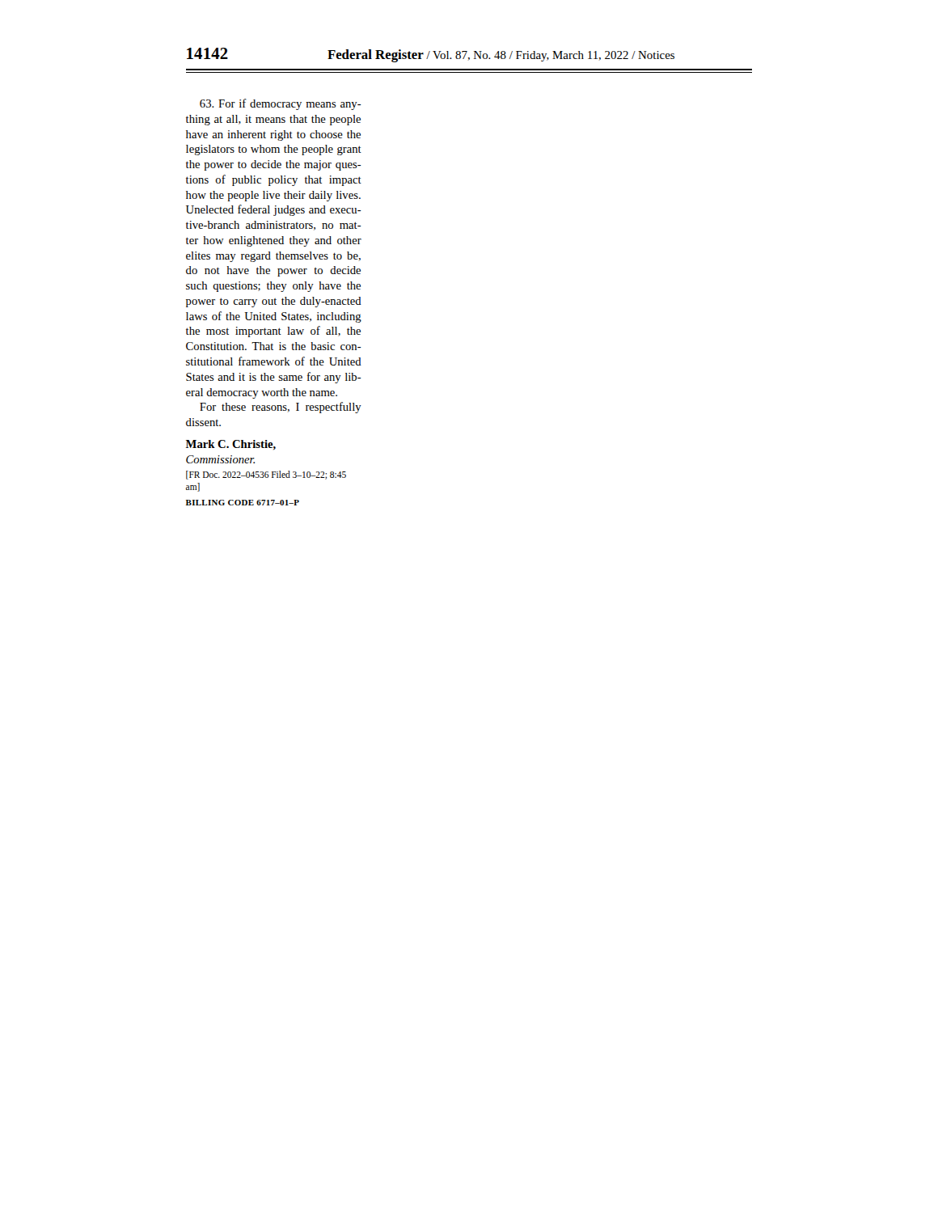14142
Federal Register / Vol. 87, No. 48 / Friday, March 11, 2022 / Notices
63. For if democracy means anything at all, it means that the people have an inherent right to choose the legislators to whom the people grant the power to decide the major questions of public policy that impact how the people live their daily lives. Unelected federal judges and executive-branch administrators, no matter how enlightened they and other elites may regard themselves to be, do not have the power to decide such questions; they only have the power to carry out the duly-enacted laws of the United States, including the most important law of all, the Constitution. That is the basic constitutional framework of the United States and it is the same for any liberal democracy worth the name.
For these reasons, I respectfully dissent.
Mark C. Christie,
Commissioner.
[FR Doc. 2022–04536 Filed 3–10–22; 8:45 am]
BILLING CODE 6717–01–P